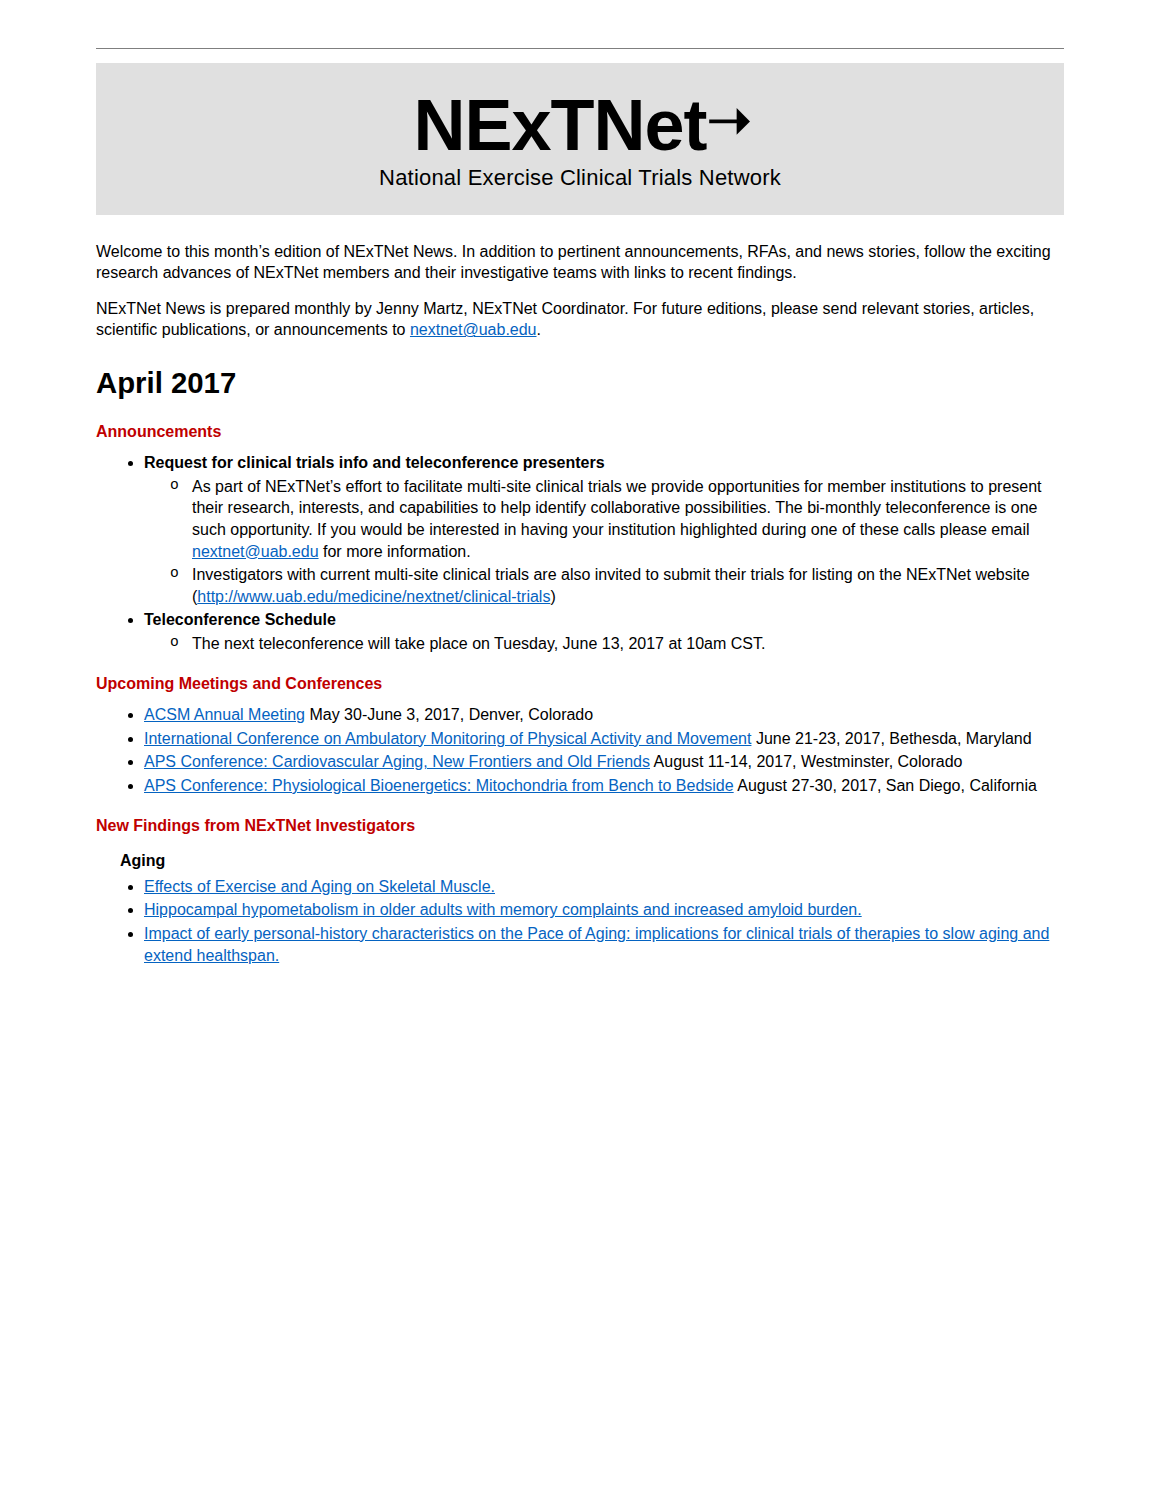NExTNet➝
National Exercise Clinical Trials Network
Welcome to this month’s edition of NExTNet News. In addition to pertinent announcements, RFAs, and news stories, follow the exciting research advances of NExTNet members and their investigative teams with links to recent findings.
NExTNet News is prepared monthly by Jenny Martz, NExTNet Coordinator. For future editions, please send relevant stories, articles, scientific publications, or announcements to nextnet@uab.edu.
April 2017
Announcements
Request for clinical trials info and teleconference presenters
As part of NExTNet’s effort to facilitate multi-site clinical trials we provide opportunities for member institutions to present their research, interests, and capabilities to help identify collaborative possibilities. The bi-monthly teleconference is one such opportunity. If you would be interested in having your institution highlighted during one of these calls please email nextnet@uab.edu for more information.
Investigators with current multi-site clinical trials are also invited to submit their trials for listing on the NExTNet website (http://www.uab.edu/medicine/nextnet/clinical-trials)
Teleconference Schedule
The next teleconference will take place on Tuesday, June 13, 2017 at 10am CST.
Upcoming Meetings and Conferences
ACSM Annual Meeting May 30-June 3, 2017, Denver, Colorado
International Conference on Ambulatory Monitoring of Physical Activity and Movement June 21-23, 2017, Bethesda, Maryland
APS Conference: Cardiovascular Aging, New Frontiers and Old Friends August 11-14, 2017, Westminster, Colorado
APS Conference: Physiological Bioenergetics: Mitochondria from Bench to Bedside August 27-30, 2017, San Diego, California
New Findings from NExTNet Investigators
Aging
Effects of Exercise and Aging on Skeletal Muscle.
Hippocampal hypometabolism in older adults with memory complaints and increased amyloid burden.
Impact of early personal-history characteristics on the Pace of Aging: implications for clinical trials of therapies to slow aging and extend healthspan.